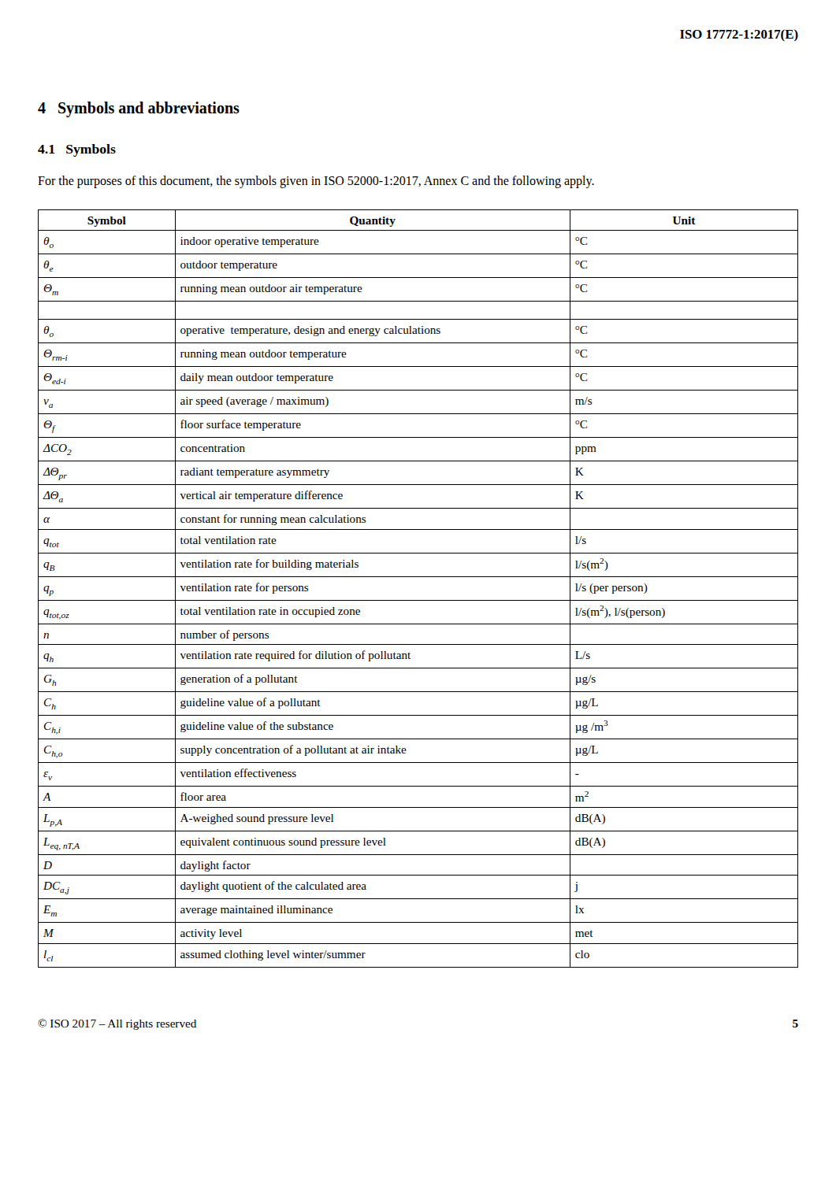ISO 17772-1:2017(E)
4 Symbols and abbreviations
4.1 Symbols
For the purposes of this document, the symbols given in ISO 52000-1:2017, Annex C and the following apply.
| Symbol | Quantity | Unit |
| --- | --- | --- |
| θ o | indoor operative temperature | °C |
| θ e | outdoor temperature | °C |
| Θ m | running mean outdoor air temperature | °C |
| θ o | operative temperature, design and energy calculations | °C |
| Θ rm-i | running mean outdoor temperature | °C |
| Θ ed-i | daily mean outdoor temperature | °C |
| v a | air speed (average / maximum) | m/s |
| Θ f | floor surface temperature | °C |
| ΔCO 2 | concentration | ppm |
| ΔΘ pr | radiant temperature asymmetry | K |
| ΔΘ a | vertical air temperature difference | K |
| α | constant for running mean calculations | |
| q tot | total ventilation rate | l/s |
| q B | ventilation rate for building materials | l/s(m 2 ) |
| q p | ventilation rate for persons | l/s (per person) |
| q tot,oz | total ventilation rate in occupied zone | l/s(m 2 ), l/s(person) |
| n | number of persons | |
| q h | ventilation rate required for dilution of pollutant | L/s |
| G h | generation of a pollutant | µg/s |
| C h | guideline value of a pollutant | µg/L |
| C h,i | guideline value of the substance | µg /m 3 |
| C h,o | supply concentration of a pollutant at air intake | µg/L |
| ε v | ventilation effectiveness | - |
| A | floor area | m 2 |
| L p,A | A-weighed sound pressure level | dB(A) |
| L eq, nT,A | equivalent continuous sound pressure level | dB(A) |
| D | daylight factor | |
| DC a,j | daylight quotient of the calculated area | j |
| E m | average maintained illuminance | lx |
| M | activity level | met |
| l cl | assumed clothing level winter/summer | clo |
© ISO 2017 – All rights reserved
5